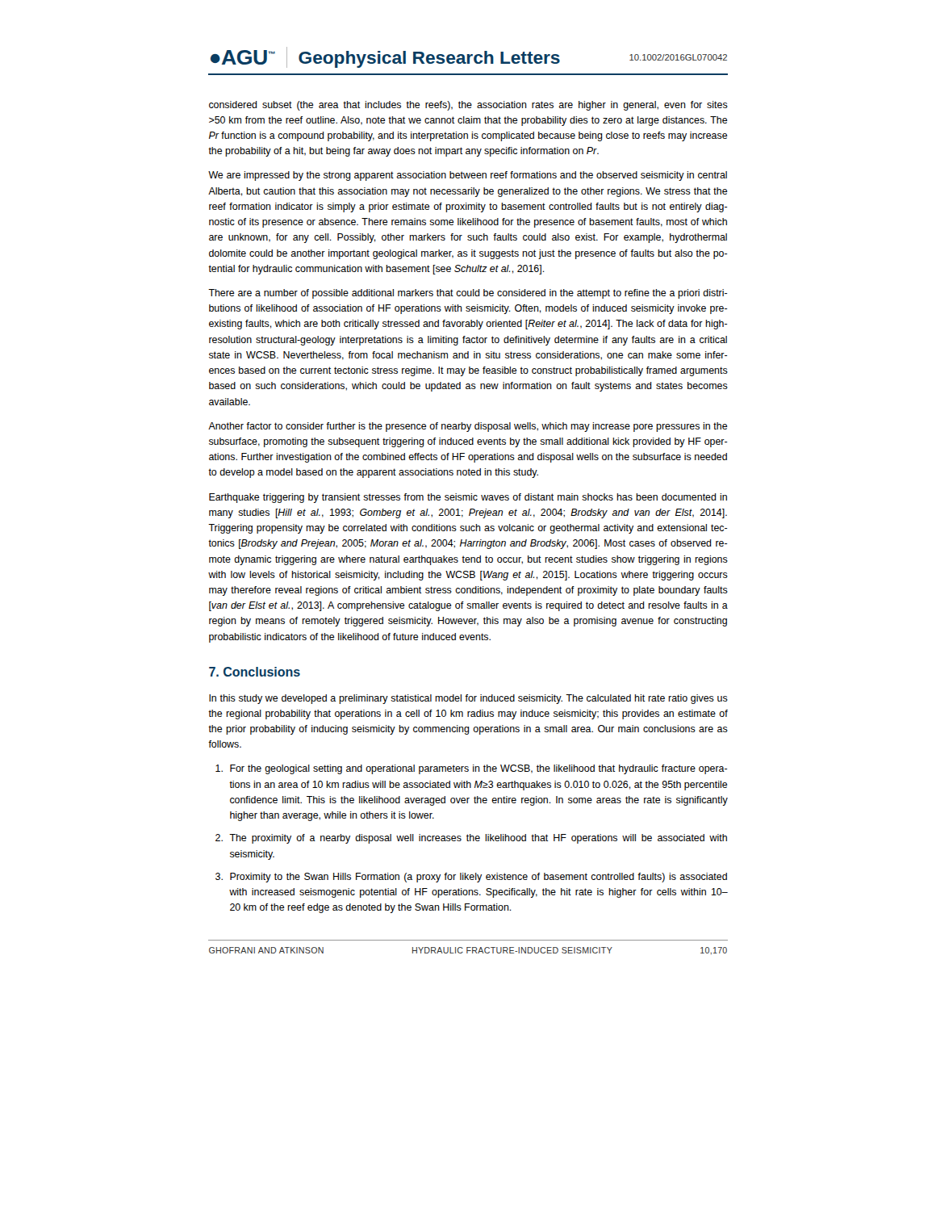●AGU™
Geophysical Research Letters
10.1002/2016GL070042
considered subset (the area that includes the reefs), the association rates are higher in general, even for sites >50 km from the reef outline. Also, note that we cannot claim that the probability dies to zero at large distances. The Pr function is a compound probability, and its interpretation is complicated because being close to reefs may increase the probability of a hit, but being far away does not impart any specific information on Pr.
We are impressed by the strong apparent association between reef formations and the observed seismicity in central Alberta, but caution that this association may not necessarily be generalized to the other regions. We stress that the reef formation indicator is simply a prior estimate of proximity to basement controlled faults but is not entirely diagnostic of its presence or absence. There remains some likelihood for the presence of basement faults, most of which are unknown, for any cell. Possibly, other markers for such faults could also exist. For example, hydrothermal dolomite could be another important geological marker, as it suggests not just the presence of faults but also the potential for hydraulic communication with basement [see Schultz et al., 2016].
There are a number of possible additional markers that could be considered in the attempt to refine the a priori distributions of likelihood of association of HF operations with seismicity. Often, models of induced seismicity invoke preexisting faults, which are both critically stressed and favorably oriented [Reiter et al., 2014]. The lack of data for high-resolution structural-geology interpretations is a limiting factor to definitively determine if any faults are in a critical state in WCSB. Nevertheless, from focal mechanism and in situ stress considerations, one can make some inferences based on the current tectonic stress regime. It may be feasible to construct probabilistically framed arguments based on such considerations, which could be updated as new information on fault systems and states becomes available.
Another factor to consider further is the presence of nearby disposal wells, which may increase pore pressures in the subsurface, promoting the subsequent triggering of induced events by the small additional kick provided by HF operations. Further investigation of the combined effects of HF operations and disposal wells on the subsurface is needed to develop a model based on the apparent associations noted in this study.
Earthquake triggering by transient stresses from the seismic waves of distant main shocks has been documented in many studies [Hill et al., 1993; Gomberg et al., 2001; Prejean et al., 2004; Brodsky and van der Elst, 2014]. Triggering propensity may be correlated with conditions such as volcanic or geothermal activity and extensional tectonics [Brodsky and Prejean, 2005; Moran et al., 2004; Harrington and Brodsky, 2006]. Most cases of observed remote dynamic triggering are where natural earthquakes tend to occur, but recent studies show triggering in regions with low levels of historical seismicity, including the WCSB [Wang et al., 2015]. Locations where triggering occurs may therefore reveal regions of critical ambient stress conditions, independent of proximity to plate boundary faults [van der Elst et al., 2013]. A comprehensive catalogue of smaller events is required to detect and resolve faults in a region by means of remotely triggered seismicity. However, this may also be a promising avenue for constructing probabilistic indicators of the likelihood of future induced events.
7. Conclusions
In this study we developed a preliminary statistical model for induced seismicity. The calculated hit rate ratio gives us the regional probability that operations in a cell of 10 km radius may induce seismicity; this provides an estimate of the prior probability of inducing seismicity by commencing operations in a small area. Our main conclusions are as follows.
For the geological setting and operational parameters in the WCSB, the likelihood that hydraulic fracture operations in an area of 10 km radius will be associated with M≥3 earthquakes is 0.010 to 0.026, at the 95th percentile confidence limit. This is the likelihood averaged over the entire region. In some areas the rate is significantly higher than average, while in others it is lower.
The proximity of a nearby disposal well increases the likelihood that HF operations will be associated with seismicity.
Proximity to the Swan Hills Formation (a proxy for likely existence of basement controlled faults) is associated with increased seismogenic potential of HF operations. Specifically, the hit rate is higher for cells within 10–20 km of the reef edge as denoted by the Swan Hills Formation.
GHOFRANI AND ATKINSON
HYDRAULIC FRACTURE-INDUCED SEISMICITY
10,170